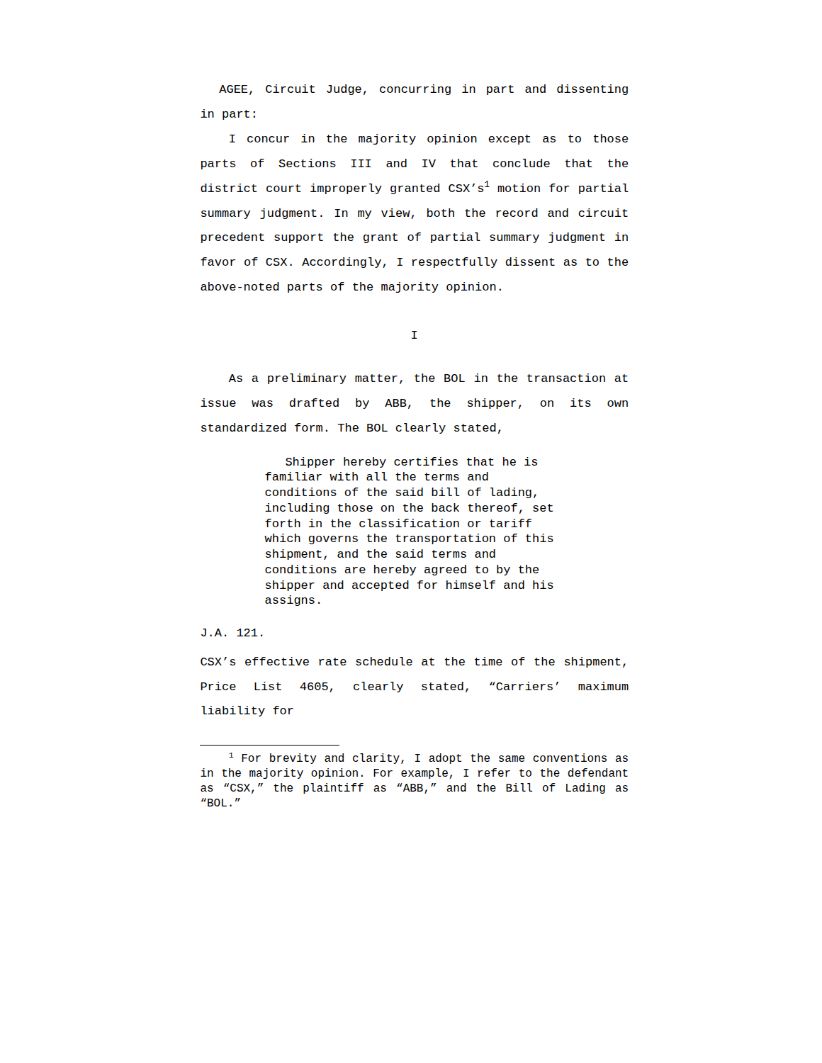AGEE, Circuit Judge, concurring in part and dissenting in part:
I concur in the majority opinion except as to those parts of Sections III and IV that conclude that the district court improperly granted CSX’s1 motion for partial summary judgment. In my view, both the record and circuit precedent support the grant of partial summary judgment in favor of CSX. Accordingly, I respectfully dissent as to the above-noted parts of the majority opinion.
I
As a preliminary matter, the BOL in the transaction at issue was drafted by ABB, the shipper, on its own standardized form. The BOL clearly stated,
Shipper hereby certifies that he is familiar with all the terms and conditions of the said bill of lading, including those on the back thereof, set forth in the classification or tariff which governs the transportation of this shipment, and the said terms and conditions are hereby agreed to by the shipper and accepted for himself and his assigns.
J.A. 121.
CSX’s effective rate schedule at the time of the shipment, Price List 4605, clearly stated, “Carriers’ maximum liability for
1 For brevity and clarity, I adopt the same conventions as in the majority opinion. For example, I refer to the defendant as “CSX,” the plaintiff as “ABB,” and the Bill of Lading as “BOL.”